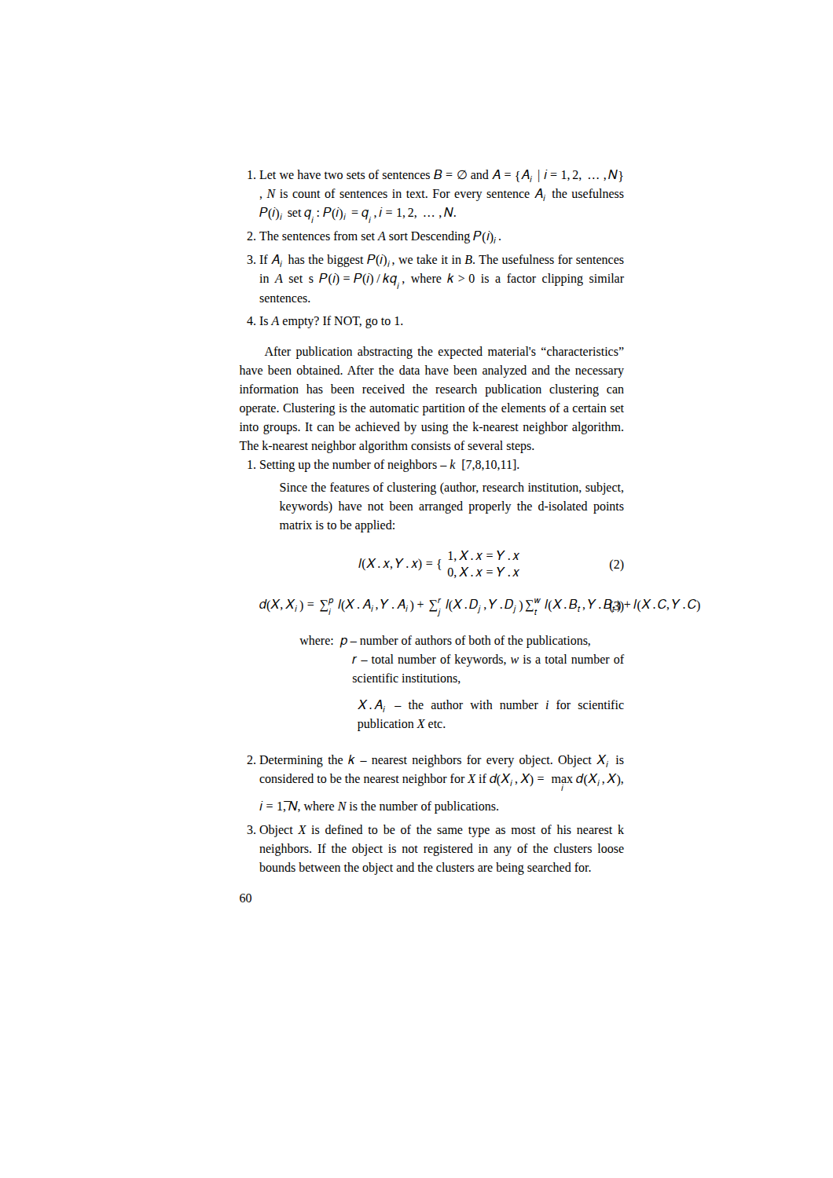Let we have two sets of sentences B=∅ and A= { Ai | i=1,2,…,N } , N is count of sentences in text. For every sentence Ai the usefulness P(i)i set qi : P(i)i = qi , i=1,2,…,N .
The sentences from set A sort Descending P(i)i .
If Ai has the biggest P(i)i , we take it in B. The usefulness for sentences in A set s P(i) = P(i) / kqi , where k>0 is a factor clipping similar sentences.
Is A empty? If NOT, go to 1.
After publication abstracting the expected material's “characteristics” have been obtained. After the data have been analyzed and the necessary information has been received the research publication clustering can operate. Clustering is the automatic partition of the elements of a certain set into groups. It can be achieved by using the k-nearest neighbor algorithm. The k-nearest neighbor algorithm consists of several steps.
Setting up the number of neighbors – k [7,8,10,11].
Since the features of clustering (author, research institution, subject, keywords) have not been arranged properly the d-isolated points matrix is to be applied:
l(X.x,Y.x) = { 1,X.x=Y.x 0,X.x=Y.x (2)
d(X,Xi) = ∑ip l(X.Ai,Y.Ai) + ∑jr l(X.Dj,Y.Dj) ∑tw l(X.Bt,Y.Bt) + l(X.C,Y.C) (3)
where: p – number of authors of both of the publications, r – total number of keywords, w is a total number of scientific institutions, X.Ai – the author with number i for scientific publication X etc.
Determining the k – nearest neighbors for every object. Object Xi is considered to be the nearest neighbor for X if d(Xi,X) = maxi d(Xi,X) ,
i= 1,N¯ , where N is the number of publications.
Object X is defined to be of the same type as most of his nearest k neighbors. If the object is not registered in any of the clusters loose bounds between the object and the clusters are being searched for.
60